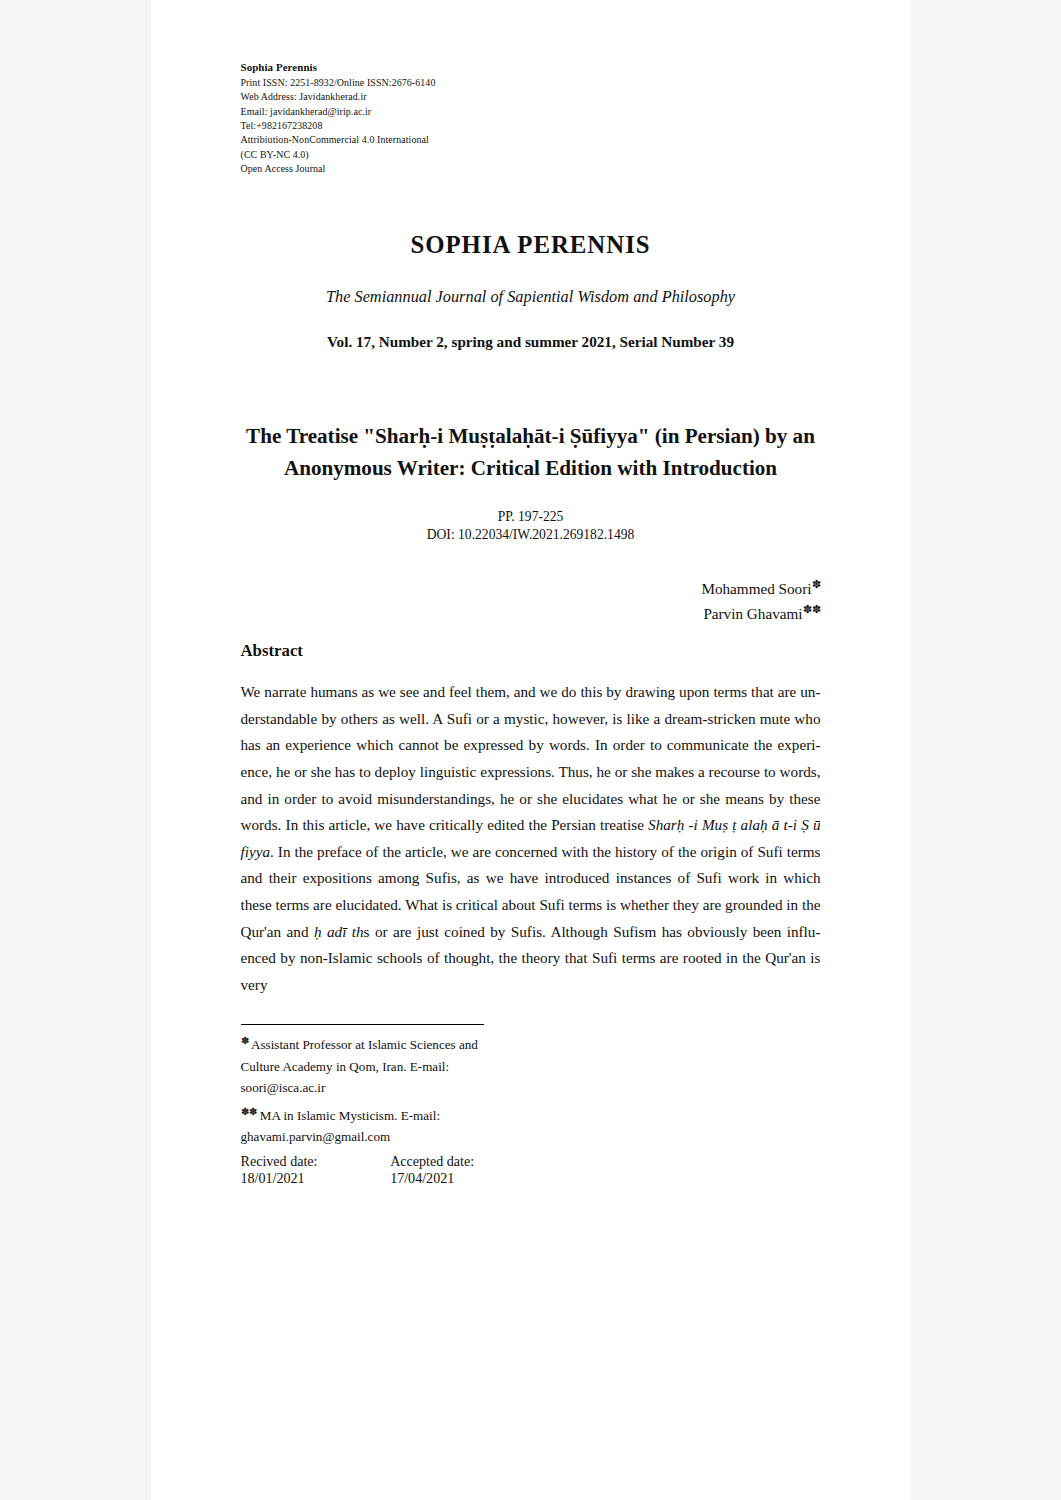Sophia Perennis
Print ISSN: 2251-8932/Online ISSN:2676-6140
Web Address: Javidankherad.ir
Email: javidankherad@irip.ac.ir
Tel:+982167238208
Attribiution-NonCommercial 4.0 International
(CC BY-NC 4.0)
Open Access Journal
SOPHIA PERENNIS
The Semiannual Journal of Sapiential Wisdom and Philosophy
Vol. 17, Number 2, spring and summer 2021, Serial Number 39
The Treatise "Sharḥ-i Muṣṭalaḥāt-i Ṣūfiyya" (in Persian) by an Anonymous Writer: Critical Edition with Introduction
PP. 197-225
DOI: 10.22034/IW.2021.269182.1498
Mohammed Soori✽
Parvin Ghavami✽✽
Abstract
We narrate humans as we see and feel them, and we do this by drawing upon terms that are understandable by others as well. A Sufi or a mystic, however, is like a dream-stricken mute who has an experience which cannot be expressed by words. In order to communicate the experience, he or she has to deploy linguistic expressions. Thus, he or she makes a recourse to words, and in order to avoid misunderstandings, he or she elucidates what he or she means by these words. In this article, we have critically edited the Persian treatise Sharḥ -i Muṣ ṭ alaḥ ā t-i Ṣ ū fiyya. In the preface of the article, we are concerned with the history of the origin of Sufi terms and their expositions among Sufis, as we have introduced instances of Sufi work in which these terms are elucidated. What is critical about Sufi terms is whether they are grounded in the Qur'an and ḥ adī ths or are just coined by Sufis. Although Sufism has obviously been influenced by non-Islamic schools of thought, the theory that Sufi terms are rooted in the Qur'an is very
✽ Assistant Professor at Islamic Sciences and Culture Academy in Qom, Iran. E-mail: soori@isca.ac.ir
✽✽ MA in Islamic Mysticism. E-mail: ghavami.parvin@gmail.com
Recived date: 18/01/2021 Accepted date: 17/04/2021